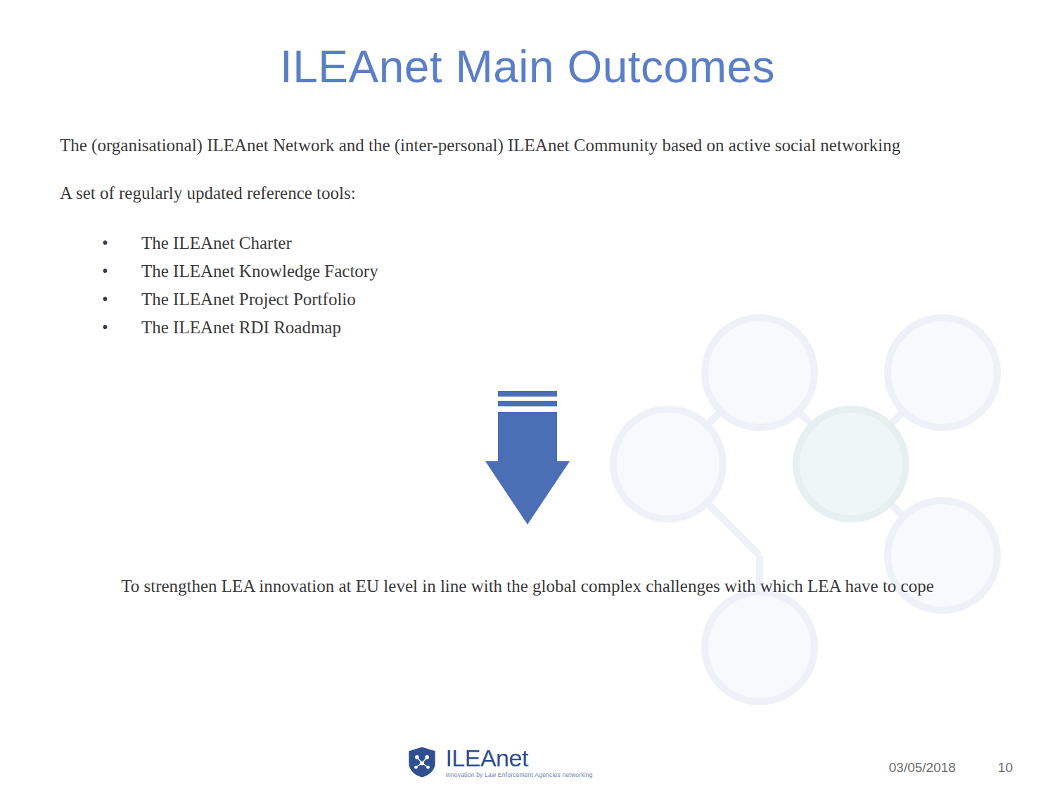ILEAnet Main Outcomes
The (organisational) ILEAnet Network and the (inter-personal) ILEAnet Community based on active social networking
A set of regularly updated reference tools:
The ILEAnet Charter
The ILEAnet Knowledge Factory
The ILEAnet Project Portfolio
The ILEAnet RDI Roadmap
To strengthen LEA innovation at EU level in line with the global complex challenges with which LEA have to cope
ILEA net Innovation by Law Enforcement Agencies networking
03/05/2018 10